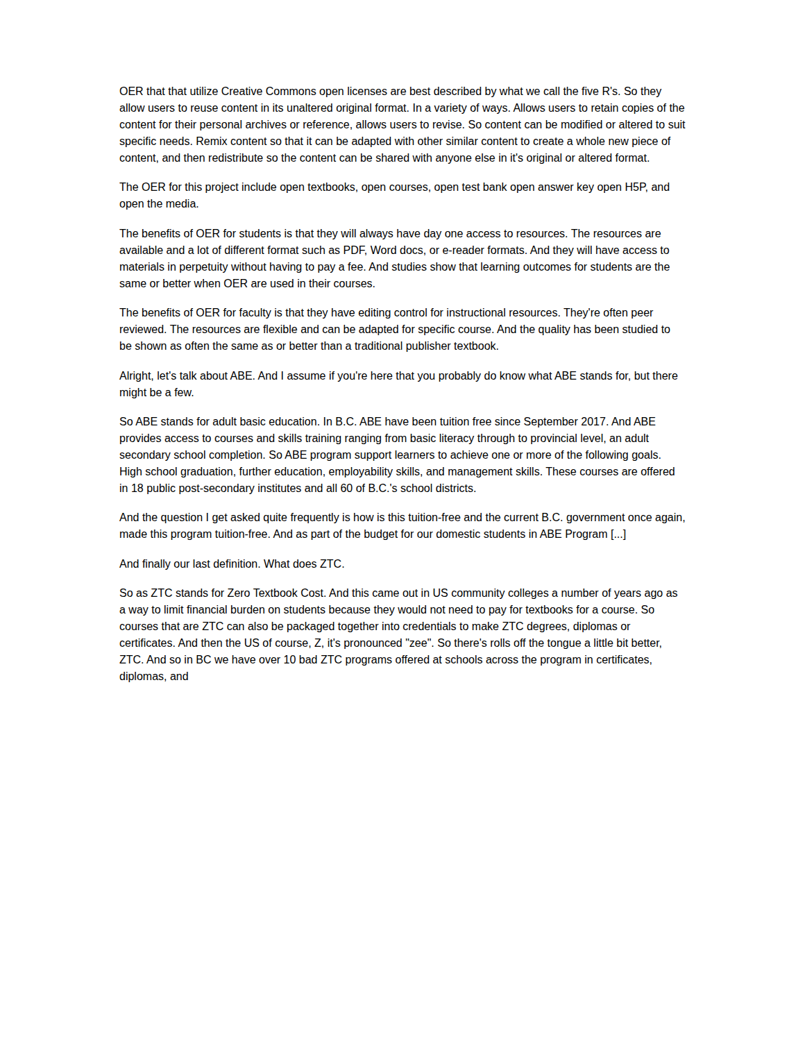OER that that utilize Creative Commons open licenses are best described by what we call the five R's. So they allow users to reuse content in its unaltered original format. In a variety of ways. Allows users to retain copies of the content for their personal archives or reference, allows users to revise. So content can be modified or altered to suit specific needs. Remix content so that it can be adapted with other similar content to create a whole new piece of content, and then redistribute so the content can be shared with anyone else in it's original or altered format.
The OER for this project include open textbooks, open courses, open test bank open answer key open H5P, and open the media.
The benefits of OER for students is that they will always have day one access to resources. The resources are available and a lot of different format such as PDF, Word docs, or e-reader formats. And they will have access to materials in perpetuity without having to pay a fee. And studies show that learning outcomes for students are the same or better when OER are used in their courses.
The benefits of OER for faculty is that they have editing control for instructional resources. They're often peer reviewed. The resources are flexible and can be adapted for specific course. And the quality has been studied to be shown as often the same as or better than a traditional publisher textbook.
Alright, let's talk about ABE. And I assume if you're here that you probably do know what ABE stands for, but there might be a few.
So ABE stands for adult basic education. In B.C. ABE have been tuition free since September 2017. And ABE provides access to courses and skills training ranging from basic literacy through to provincial level, an adult secondary school completion. So ABE program support learners to achieve one or more of the following goals. High school graduation, further education, employability skills, and management skills. These courses are offered in 18 public post-secondary institutes and all 60 of B.C.'s school districts.
And the question I get asked quite frequently is how is this tuition-free and the current B.C. government once again, made this program tuition-free. And as part of the budget for our domestic students in ABE Program [...]
And finally our last definition. What does ZTC.
So as ZTC stands for Zero Textbook Cost. And this came out in US community colleges a number of years ago as a way to limit financial burden on students because they would not need to pay for textbooks for a course. So courses that are ZTC can also be packaged together into credentials to make ZTC degrees, diplomas or certificates. And then the US of course, Z, it's pronounced "zee". So there's rolls off the tongue a little bit better, ZTC. And so in BC we have over 10 bad ZTC programs offered at schools across the program in certificates, diplomas, and